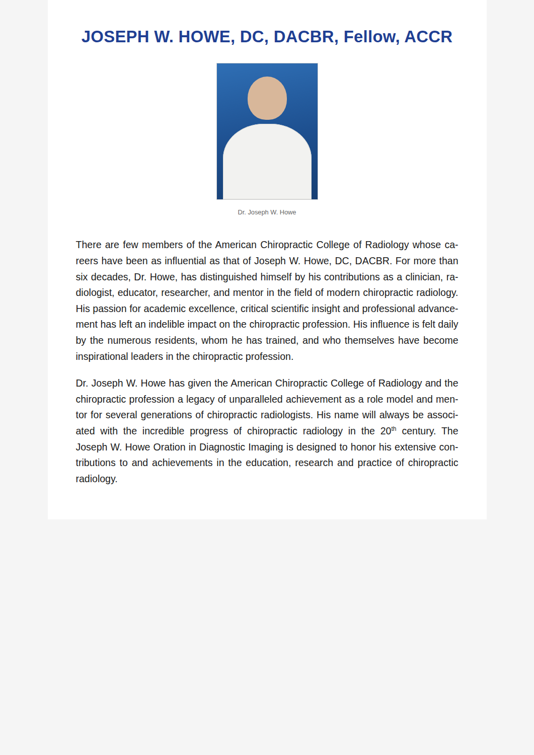JOSEPH W. HOWE, DC, DACBR, Fellow, ACCR
Dr. Joseph W. Howe
There are few members of the American Chiropractic College of Radiology whose careers have been as influential as that of Joseph W. Howe, DC, DACBR. For more than six decades, Dr. Howe, has distinguished himself by his contributions as a clinician, radiologist, educator, researcher, and mentor in the field of modern chiropractic radiology. His passion for academic excellence, critical scientific insight and professional advancement has left an indelible impact on the chiropractic profession. His influence is felt daily by the numerous residents, whom he has trained, and who themselves have become inspirational leaders in the chiropractic profession.
Dr. Joseph W. Howe has given the American Chiropractic College of Radiology and the chiropractic profession a legacy of unparalleled achievement as a role model and mentor for several generations of chiropractic radiologists. His name will always be associated with the incredible progress of chiropractic radiology in the 20th century. The Joseph W. Howe Oration in Diagnostic Imaging is designed to honor his extensive contributions to and achievements in the education, research and practice of chiropractic radiology.